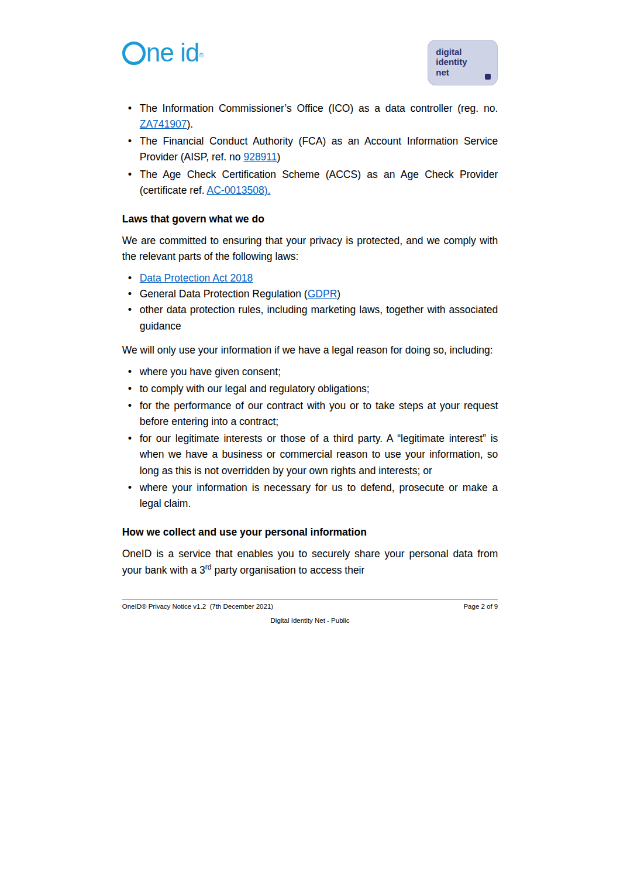ne id®
digital
identity
net
The Information Commissioner’s Office (ICO) as a data controller (reg. no. ZA741907).
The Financial Conduct Authority (FCA) as an Account Information Service Provider (AISP, ref. no 928911)
The Age Check Certification Scheme (ACCS) as an Age Check Provider (certificate ref. AC-0013508).
Laws that govern what we do
We are committed to ensuring that your privacy is protected, and we comply with the relevant parts of the following laws:
Data Protection Act 2018
General Data Protection Regulation (GDPR)
other data protection rules, including marketing laws, together with associated guidance
We will only use your information if we have a legal reason for doing so, including:
where you have given consent;
to comply with our legal and regulatory obligations;
for the performance of our contract with you or to take steps at your request before entering into a contract;
for our legitimate interests or those of a third party. A “legitimate interest” is when we have a business or commercial reason to use your information, so long as this is not overridden by your own rights and interests; or
where your information is necessary for us to defend, prosecute or make a legal claim.
How we collect and use your personal information
OneID is a service that enables you to securely share your personal data from your bank with a 3rd party organisation to access their
OneID® Privacy Notice v1.2 (7th December 2021) Page 2 of 9
Digital Identity Net - Public